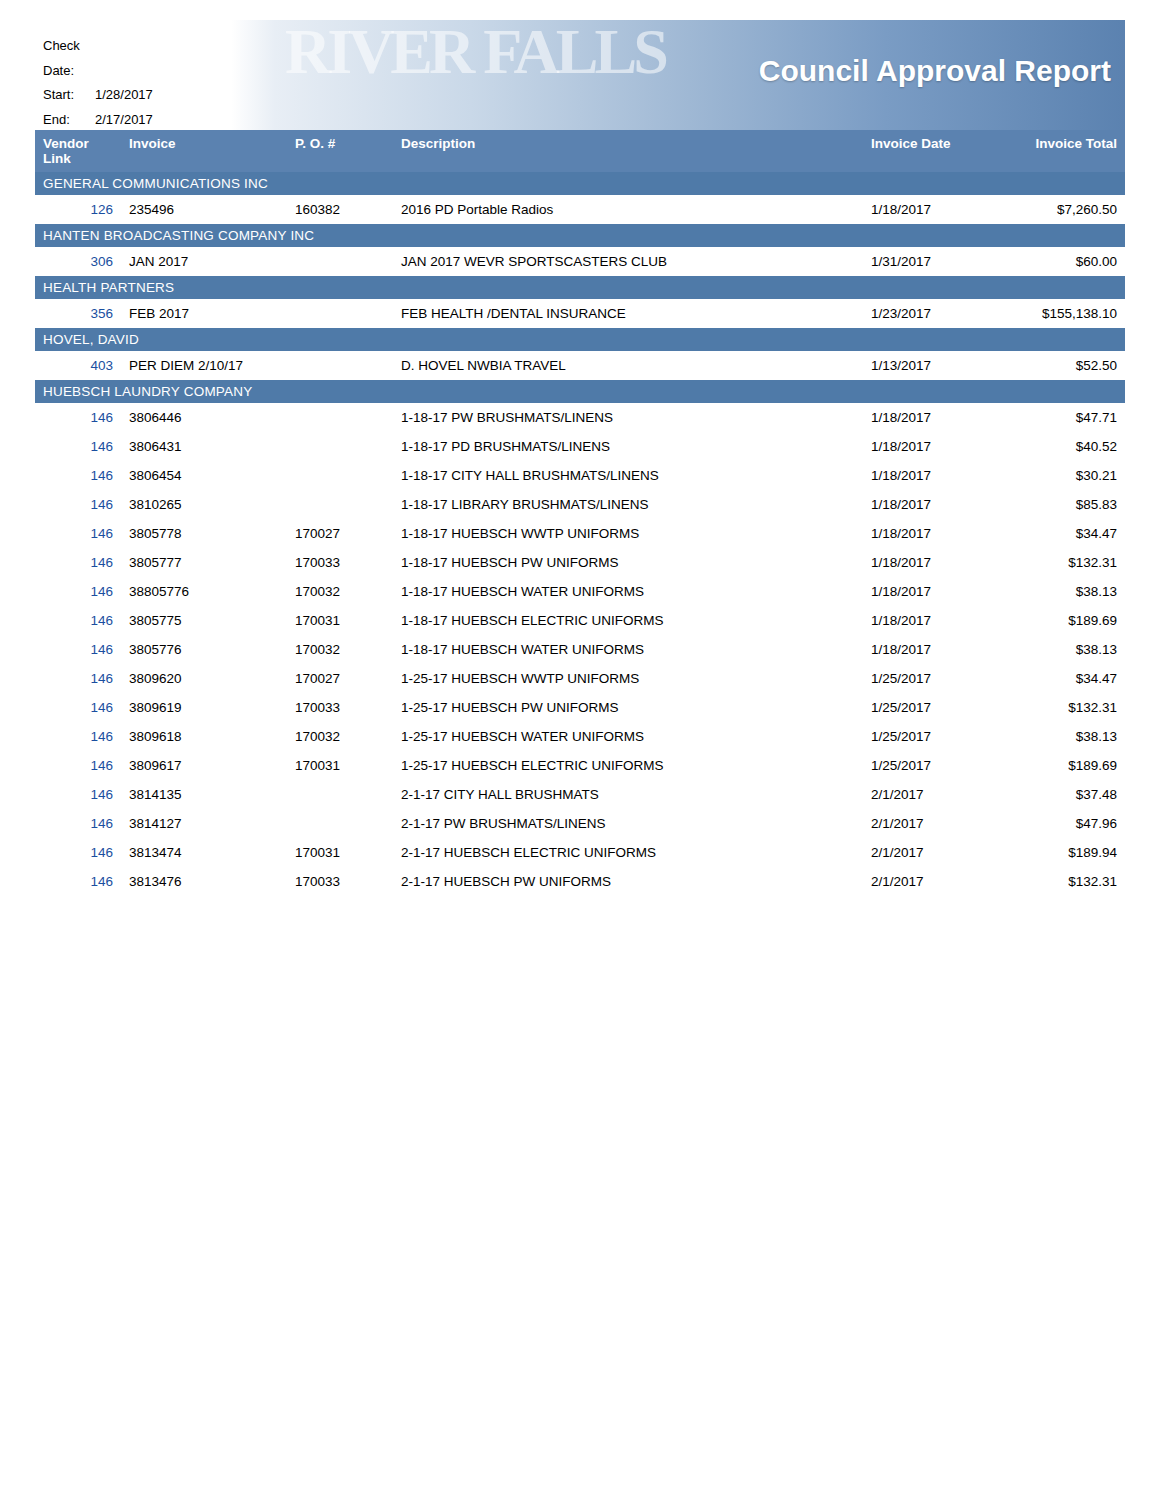RIVER FALLS
Check Date:
Start: 1/28/2017
End: 2/17/2017
Council Approval Report
| Vendor Link | Invoice | P. O. # | Description | Invoice Date | Invoice Total |
| --- | --- | --- | --- | --- | --- |
| GENERAL COMMUNICATIONS INC |
| 126 | 235496 | 160382 | 2016 PD Portable Radios | 1/18/2017 | $7,260.50 |
| HANTEN BROADCASTING COMPANY INC |
| 306 | JAN 2017 | | JAN 2017 WEVR SPORTSCASTERS CLUB | 1/31/2017 | $60.00 |
| HEALTH PARTNERS |
| 356 | FEB 2017 | | FEB HEALTH /DENTAL INSURANCE | 1/23/2017 | $155,138.10 |
| HOVEL, DAVID |
| 403 | PER DIEM 2/10/17 | | D. HOVEL NWBIA TRAVEL | 1/13/2017 | $52.50 |
| HUEBSCH LAUNDRY COMPANY |
| 146 | 3806446 | | 1-18-17 PW BRUSHMATS/LINENS | 1/18/2017 | $47.71 |
| 146 | 3806431 | | 1-18-17 PD BRUSHMATS/LINENS | 1/18/2017 | $40.52 |
| 146 | 3806454 | | 1-18-17 CITY HALL BRUSHMATS/LINENS | 1/18/2017 | $30.21 |
| 146 | 3810265 | | 1-18-17 LIBRARY BRUSHMATS/LINENS | 1/18/2017 | $85.83 |
| 146 | 3805778 | 170027 | 1-18-17 HUEBSCH WWTP UNIFORMS | 1/18/2017 | $34.47 |
| 146 | 3805777 | 170033 | 1-18-17 HUEBSCH PW UNIFORMS | 1/18/2017 | $132.31 |
| 146 | 38805776 | 170032 | 1-18-17 HUEBSCH WATER UNIFORMS | 1/18/2017 | $38.13 |
| 146 | 3805775 | 170031 | 1-18-17 HUEBSCH ELECTRIC UNIFORMS | 1/18/2017 | $189.69 |
| 146 | 3805776 | 170032 | 1-18-17 HUEBSCH WATER UNIFORMS | 1/18/2017 | $38.13 |
| 146 | 3809620 | 170027 | 1-25-17 HUEBSCH WWTP UNIFORMS | 1/25/2017 | $34.47 |
| 146 | 3809619 | 170033 | 1-25-17 HUEBSCH PW UNIFORMS | 1/25/2017 | $132.31 |
| 146 | 3809618 | 170032 | 1-25-17 HUEBSCH WATER UNIFORMS | 1/25/2017 | $38.13 |
| 146 | 3809617 | 170031 | 1-25-17 HUEBSCH ELECTRIC UNIFORMS | 1/25/2017 | $189.69 |
| 146 | 3814135 | | 2-1-17 CITY HALL BRUSHMATS | 2/1/2017 | $37.48 |
| 146 | 3814127 | | 2-1-17 PW BRUSHMATS/LINENS | 2/1/2017 | $47.96 |
| 146 | 3813474 | 170031 | 2-1-17 HUEBSCH ELECTRIC UNIFORMS | 2/1/2017 | $189.94 |
| 146 | 3813476 | 170033 | 2-1-17 HUEBSCH PW UNIFORMS | 2/1/2017 | $132.31 |